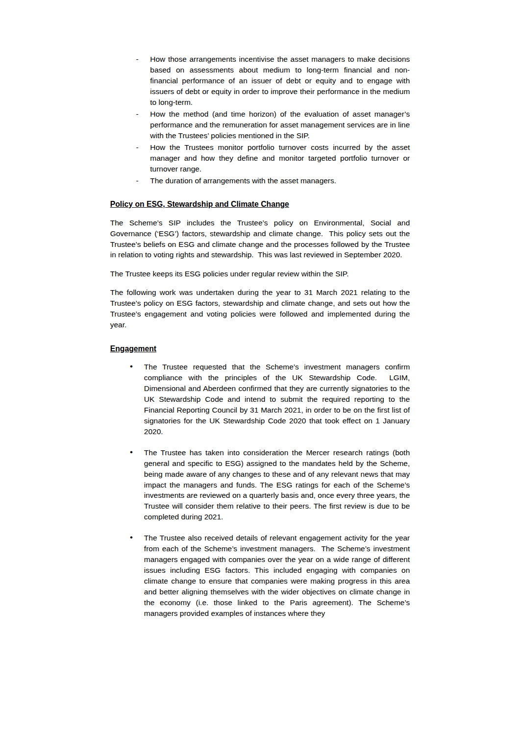How those arrangements incentivise the asset managers to make decisions based on assessments about medium to long-term financial and non-financial performance of an issuer of debt or equity and to engage with issuers of debt or equity in order to improve their performance in the medium to long-term.
How the method (and time horizon) of the evaluation of asset manager’s performance and the remuneration for asset management services are in line with the Trustees’ policies mentioned in the SIP.
How the Trustees monitor portfolio turnover costs incurred by the asset manager and how they define and monitor targeted portfolio turnover or turnover range.
The duration of arrangements with the asset managers.
Policy on ESG, Stewardship and Climate Change
The Scheme’s SIP includes the Trustee’s policy on Environmental, Social and Governance (‘ESG’) factors, stewardship and climate change. This policy sets out the Trustee’s beliefs on ESG and climate change and the processes followed by the Trustee in relation to voting rights and stewardship. This was last reviewed in September 2020.
The Trustee keeps its ESG policies under regular review within the SIP.
The following work was undertaken during the year to 31 March 2021 relating to the Trustee’s policy on ESG factors, stewardship and climate change, and sets out how the Trustee’s engagement and voting policies were followed and implemented during the year.
Engagement
The Trustee requested that the Scheme’s investment managers confirm compliance with the principles of the UK Stewardship Code. LGIM, Dimensional and Aberdeen confirmed that they are currently signatories to the UK Stewardship Code and intend to submit the required reporting to the Financial Reporting Council by 31 March 2021, in order to be on the first list of signatories for the UK Stewardship Code 2020 that took effect on 1 January 2020.
The Trustee has taken into consideration the Mercer research ratings (both general and specific to ESG) assigned to the mandates held by the Scheme, being made aware of any changes to these and of any relevant news that may impact the managers and funds. The ESG ratings for each of the Scheme’s investments are reviewed on a quarterly basis and, once every three years, the Trustee will consider them relative to their peers. The first review is due to be completed during 2021.
The Trustee also received details of relevant engagement activity for the year from each of the Scheme’s investment managers. The Scheme’s investment managers engaged with companies over the year on a wide range of different issues including ESG factors. This included engaging with companies on climate change to ensure that companies were making progress in this area and better aligning themselves with the wider objectives on climate change in the economy (i.e. those linked to the Paris agreement). The Scheme’s managers provided examples of instances where they